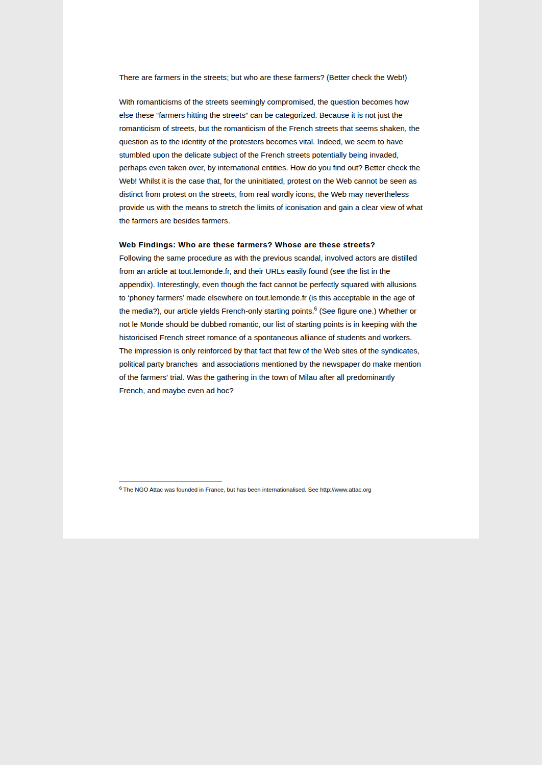There are farmers in the streets; but who are these farmers? (Better check the Web!)
With romanticisms of the streets seemingly compromised, the question becomes how else these “farmers hitting the streets” can be categorized. Because it is not just the romanticism of streets, but the romanticism of the French streets that seems shaken, the question as to the identity of the protesters becomes vital. Indeed, we seem to have stumbled upon the delicate subject of the French streets potentially being invaded, perhaps even taken over, by international entities. How do you find out? Better check the Web! Whilst it is the case that, for the uninitiated, protest on the Web cannot be seen as distinct from protest on the streets, from real wordly icons, the Web may nevertheless provide us with the means to stretch the limits of iconisation and gain a clear view of what the farmers are besides farmers.
Web Findings: Who are these farmers? Whose are these streets?
Following the same procedure as with the previous scandal, involved actors are distilled from an article at tout.lemonde.fr, and their URLs easily found (see the list in the appendix). Interestingly, even though the fact cannot be perfectly squared with allusions to ‘phoney farmers’ made elsewhere on tout.lemonde.fr (is this acceptable in the age of the media?), our article yields French-only starting points.6 (See figure one.) Whether or not le Monde should be dubbed romantic, our list of starting points is in keeping with the historicised French street romance of a spontaneous alliance of students and workers. The impression is only reinforced by that fact that few of the Web sites of the syndicates, political party branches and associations mentioned by the newspaper do make mention of the farmers' trial. Was the gathering in the town of Milau after all predominantly French, and maybe even ad hoc?
6The NGO Attac was founded in France, but has been internationalised. See http://www.attac.org